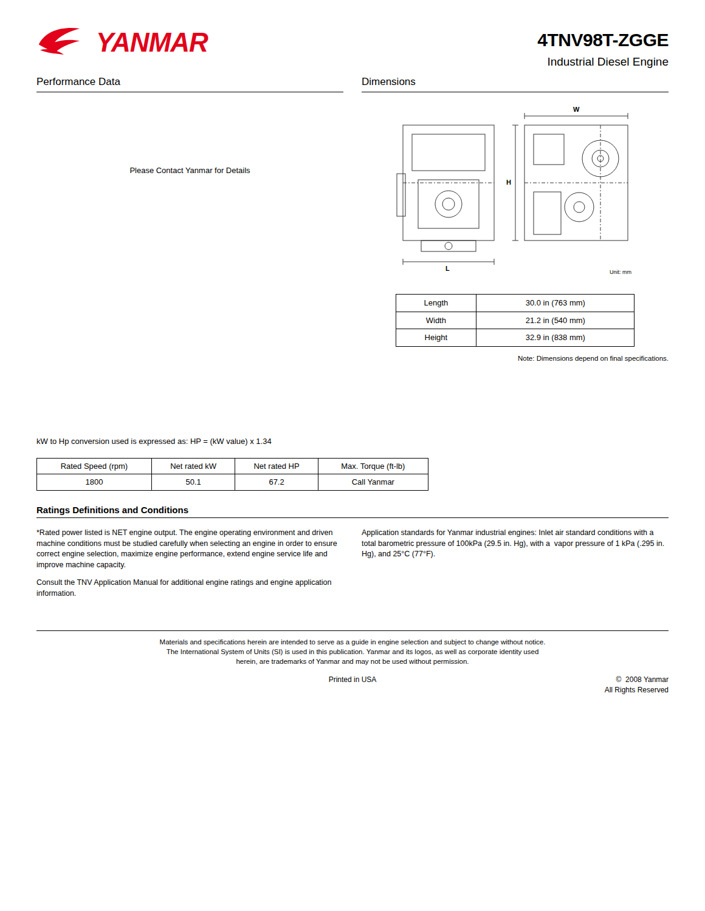YANMAR
4TNV98T-ZGGE
Industrial Diesel Engine
Performance Data
Please Contact Yanmar for Details
Dimensions
W H L Unit: mm
| Length | 30.0 in (763 mm) |
| Width | 21.2 in (540 mm) |
| Height | 32.9 in (838 mm) |
Note: Dimensions depend on final specifications.
kW to Hp conversion used is expressed as: HP = (kW value) x 1.34
| Rated Speed (rpm) | Net rated kW | Net rated HP | Max. Torque (ft-lb) |
| 1800 | 50.1 | 67.2 | Call Yanmar |
Ratings Definitions and Conditions
*Rated power listed is NET engine output. The engine operating environment and driven machine conditions must be studied carefully when selecting an engine in order to ensure correct engine selection, maximize engine performance, extend engine service life and improve machine capacity.
Consult the TNV Application Manual for additional engine ratings and engine application information.
Application standards for Yanmar industrial engines: Inlet air standard conditions with a total barometric pressure of 100kPa (29.5 in. Hg), with a vapor pressure of 1 kPa (.295 in. Hg), and 25°C (77°F).
Materials and specifications herein are intended to serve as a guide in engine selection and subject to change without notice.
The International System of Units (SI) is used in this publication. Yanmar and its logos, as well as corporate identity used
herein, are trademarks of Yanmar and may not be used without permission.
Printed in USA
© 2008 Yanmar
All Rights Reserved